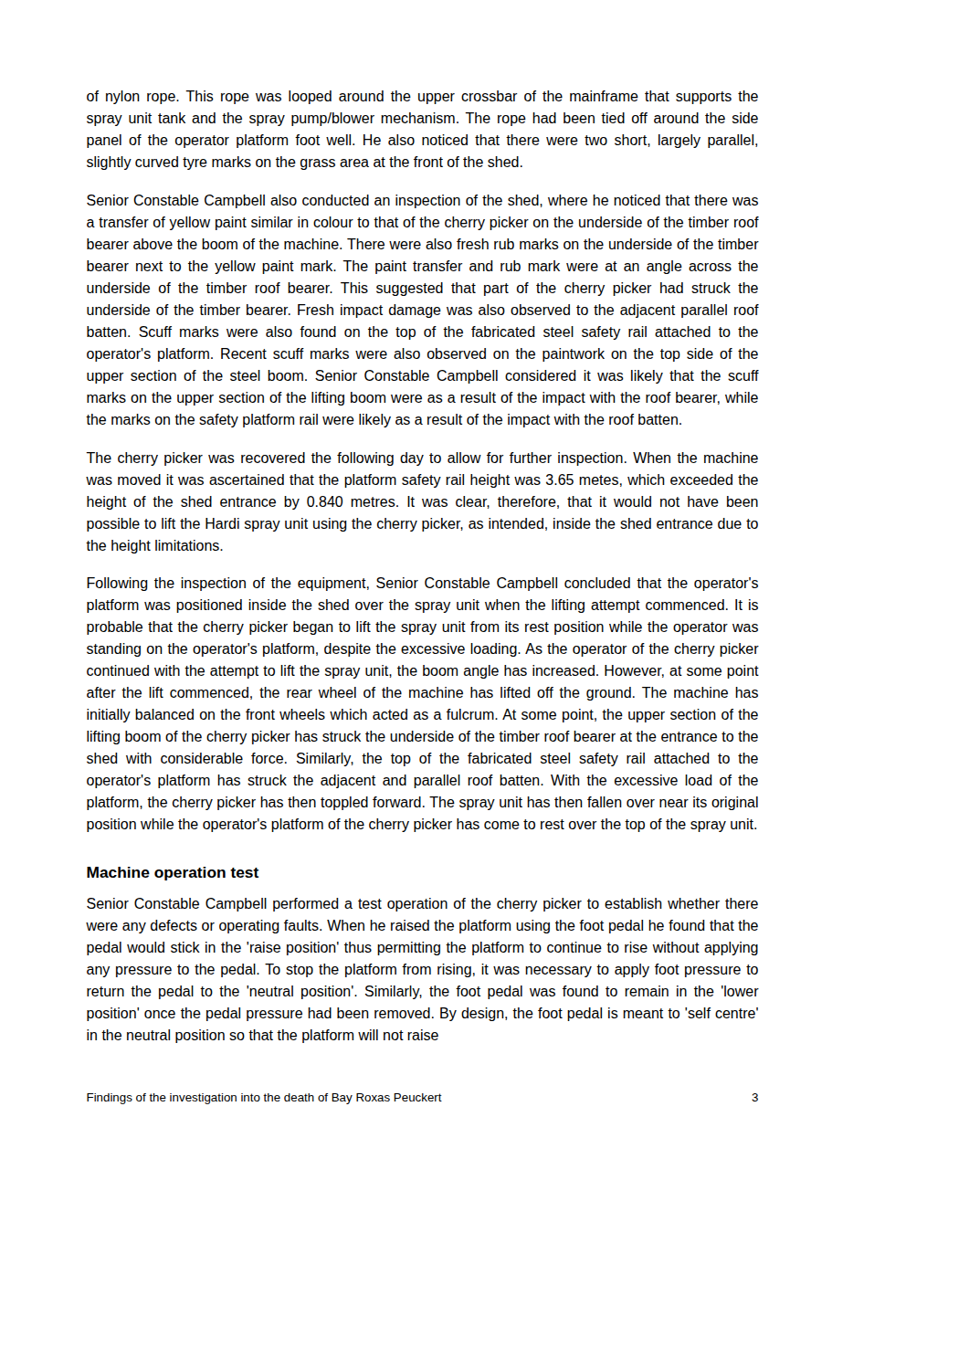of nylon rope. This rope was looped around the upper crossbar of the mainframe that supports the spray unit tank and the spray pump/blower mechanism. The rope had been tied off around the side panel of the operator platform foot well. He also noticed that there were two short, largely parallel, slightly curved tyre marks on the grass area at the front of the shed.
Senior Constable Campbell also conducted an inspection of the shed, where he noticed that there was a transfer of yellow paint similar in colour to that of the cherry picker on the underside of the timber roof bearer above the boom of the machine. There were also fresh rub marks on the underside of the timber bearer next to the yellow paint mark. The paint transfer and rub mark were at an angle across the underside of the timber roof bearer. This suggested that part of the cherry picker had struck the underside of the timber bearer. Fresh impact damage was also observed to the adjacent parallel roof batten. Scuff marks were also found on the top of the fabricated steel safety rail attached to the operator's platform. Recent scuff marks were also observed on the paintwork on the top side of the upper section of the steel boom. Senior Constable Campbell considered it was likely that the scuff marks on the upper section of the lifting boom were as a result of the impact with the roof bearer, while the marks on the safety platform rail were likely as a result of the impact with the roof batten.
The cherry picker was recovered the following day to allow for further inspection. When the machine was moved it was ascertained that the platform safety rail height was 3.65 metes, which exceeded the height of the shed entrance by 0.840 metres. It was clear, therefore, that it would not have been possible to lift the Hardi spray unit using the cherry picker, as intended, inside the shed entrance due to the height limitations.
Following the inspection of the equipment, Senior Constable Campbell concluded that the operator's platform was positioned inside the shed over the spray unit when the lifting attempt commenced. It is probable that the cherry picker began to lift the spray unit from its rest position while the operator was standing on the operator's platform, despite the excessive loading. As the operator of the cherry picker continued with the attempt to lift the spray unit, the boom angle has increased. However, at some point after the lift commenced, the rear wheel of the machine has lifted off the ground. The machine has initially balanced on the front wheels which acted as a fulcrum. At some point, the upper section of the lifting boom of the cherry picker has struck the underside of the timber roof bearer at the entrance to the shed with considerable force. Similarly, the top of the fabricated steel safety rail attached to the operator's platform has struck the adjacent and parallel roof batten. With the excessive load of the platform, the cherry picker has then toppled forward. The spray unit has then fallen over near its original position while the operator's platform of the cherry picker has come to rest over the top of the spray unit.
Machine operation test
Senior Constable Campbell performed a test operation of the cherry picker to establish whether there were any defects or operating faults. When he raised the platform using the foot pedal he found that the pedal would stick in the 'raise position' thus permitting the platform to continue to rise without applying any pressure to the pedal. To stop the platform from rising, it was necessary to apply foot pressure to return the pedal to the 'neutral position'. Similarly, the foot pedal was found to remain in the 'lower position' once the pedal pressure had been removed. By design, the foot pedal is meant to 'self centre' in the neutral position so that the platform will not raise
Findings of the investigation into the death of Bay Roxas Peuckert 3